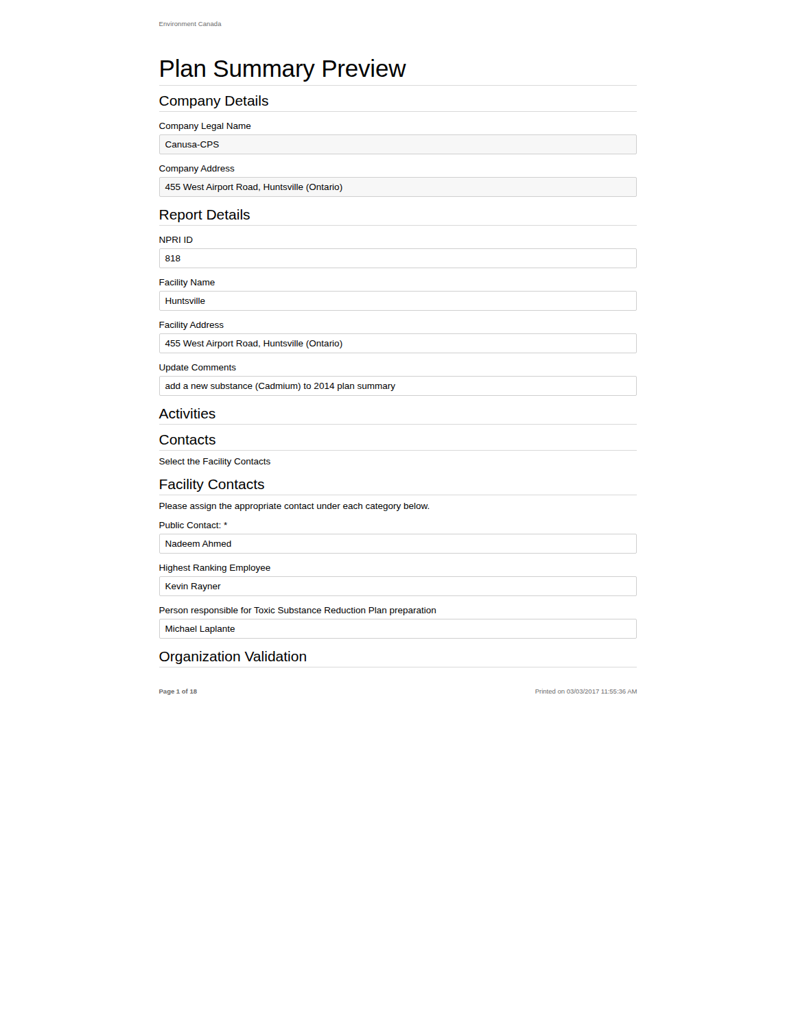Environment Canada
Plan Summary Preview
Company Details
Company Legal Name
Canusa-CPS
Company Address
455 West Airport Road, Huntsville (Ontario)
Report Details
NPRI ID
818
Facility Name
Huntsville
Facility Address
455 West Airport Road, Huntsville (Ontario)
Update Comments
add a new substance (Cadmium) to 2014 plan summary
Activities
Contacts
Select the Facility Contacts
Facility Contacts
Please assign the appropriate contact under each category below.
Public Contact: *
Nadeem Ahmed
Highest Ranking Employee
Kevin Rayner
Person responsible for Toxic Substance Reduction Plan preparation
Michael Laplante
Organization Validation
Page 1 of 18
Printed on 03/03/2017 11:55:36 AM